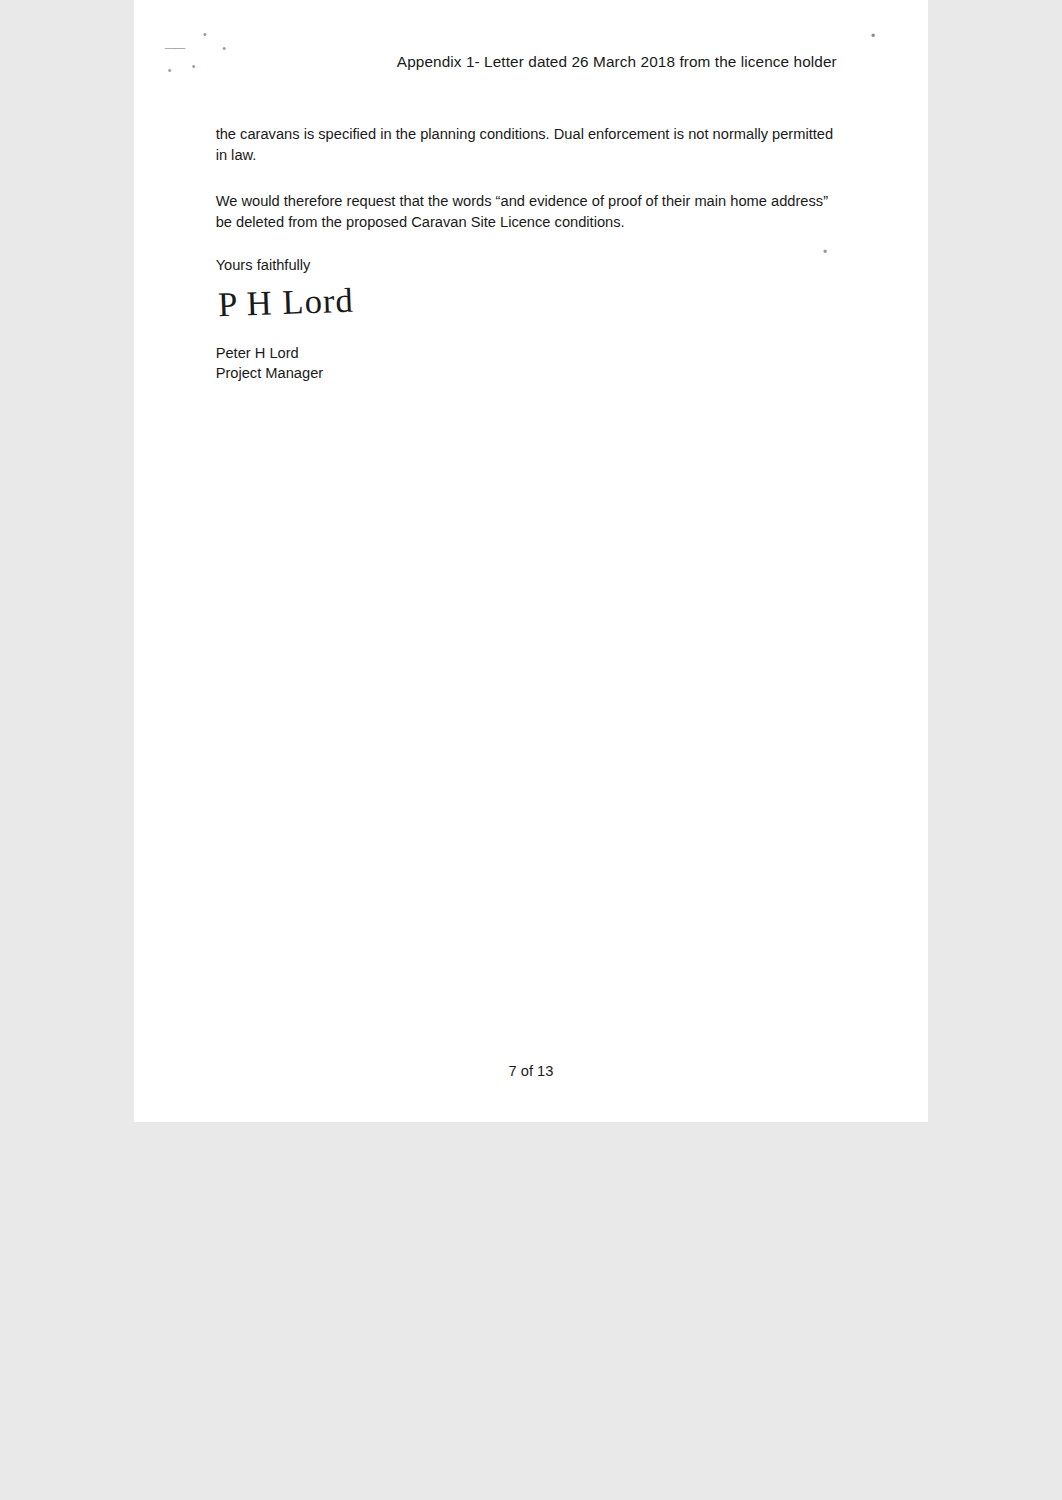• —— • • •
•
Appendix 1- Letter dated 26 March 2018 from the licence holder
the caravans is specified in the planning conditions. Dual enforcement is not normally permitted in law.
We would therefore request that the words “and evidence of proof of their main home address” be deleted from the proposed Caravan Site Licence conditions.
Yours faithfully
P H Lord
Peter H Lord
Project Manager
•
7 of 13